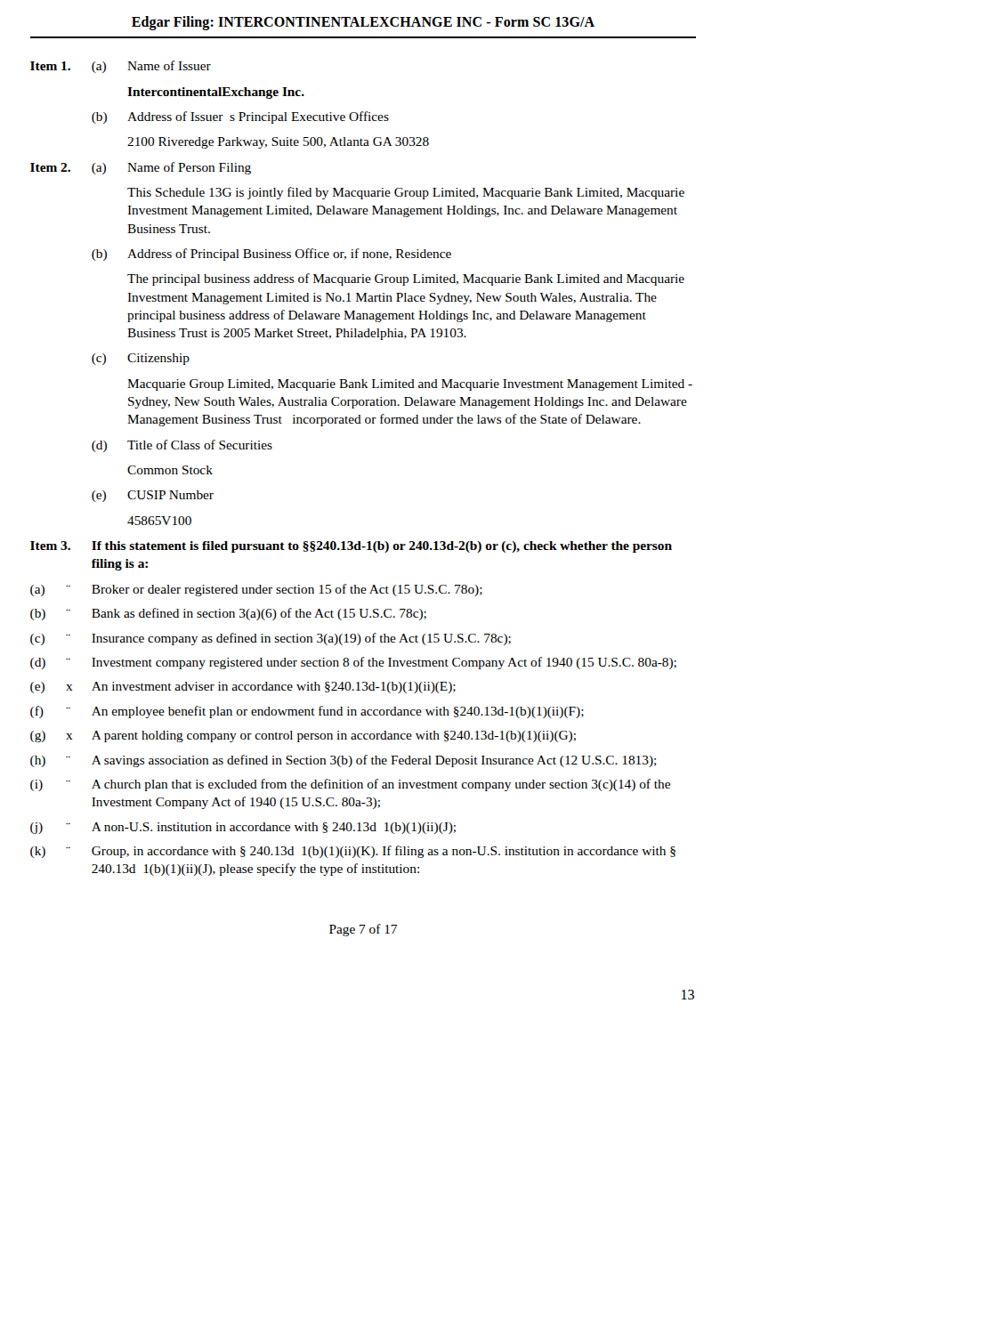Edgar Filing: INTERCONTINENTALEXCHANGE INC - Form SC 13G/A
| Item 1. | (a) | Name of Issuer |
| | | IntercontinentalExchange Inc. |
| | (b) | Address of Issuer s Principal Executive Offices |
| | | 2100 Riveredge Parkway, Suite 500, Atlanta GA 30328 |
| Item 2. | (a) | Name of Person Filing |
| | | This Schedule 13G is jointly filed by Macquarie Group Limited, Macquarie Bank Limited, Macquarie Investment Management Limited, Delaware Management Holdings, Inc. and Delaware Management Business Trust. |
| | (b) | Address of Principal Business Office or, if none, Residence |
| | | The principal business address of Macquarie Group Limited, Macquarie Bank Limited and Macquarie Investment Management Limited is No.1 Martin Place Sydney, New South Wales, Australia. The principal business address of Delaware Management Holdings Inc, and Delaware Management Business Trust is 2005 Market Street, Philadelphia, PA 19103. |
| | (c) | Citizenship |
| | | Macquarie Group Limited, Macquarie Bank Limited and Macquarie Investment Management Limited - Sydney, New South Wales, Australia Corporation. Delaware Management Holdings Inc. and Delaware Management Business Trust incorporated or formed under the laws of the State of Delaware. |
| | (d) | Title of Class of Securities |
| | | Common Stock |
| | (e) | CUSIP Number |
| | | 45865V100 |
| Item 3. | If this statement is filed pursuant to §§240.13d-1(b) or 240.13d-2(b) or (c), check whether the person filing is a: |
| (a) | ¨ | Broker or dealer registered under section 15 of the Act (15 U.S.C. 78o); |
| (b) | ¨ | Bank as defined in section 3(a)(6) of the Act (15 U.S.C. 78c); |
| (c) | ¨ | Insurance company as defined in section 3(a)(19) of the Act (15 U.S.C. 78c); |
| (d) | ¨ | Investment company registered under section 8 of the Investment Company Act of 1940 (15 U.S.C. 80a-8); |
| (e) | x | An investment adviser in accordance with §240.13d-1(b)(1)(ii)(E); |
| (f) | ¨ | An employee benefit plan or endowment fund in accordance with §240.13d-1(b)(1)(ii)(F); |
| (g) | x | A parent holding company or control person in accordance with §240.13d-1(b)(1)(ii)(G); |
| (h) | ¨ | A savings association as defined in Section 3(b) of the Federal Deposit Insurance Act (12 U.S.C. 1813); |
| (i) | ¨ | A church plan that is excluded from the definition of an investment company under section 3(c)(14) of the Investment Company Act of 1940 (15 U.S.C. 80a-3); |
| (j) | ¨ | A non-U.S. institution in accordance with § 240.13d 1(b)(1)(ii)(J); |
| (k) | ¨ | Group, in accordance with § 240.13d 1(b)(1)(ii)(K). If filing as a non-U.S. institution in accordance with § 240.13d 1(b)(1)(ii)(J), please specify the type of institution: |
Page 7 of 17
13